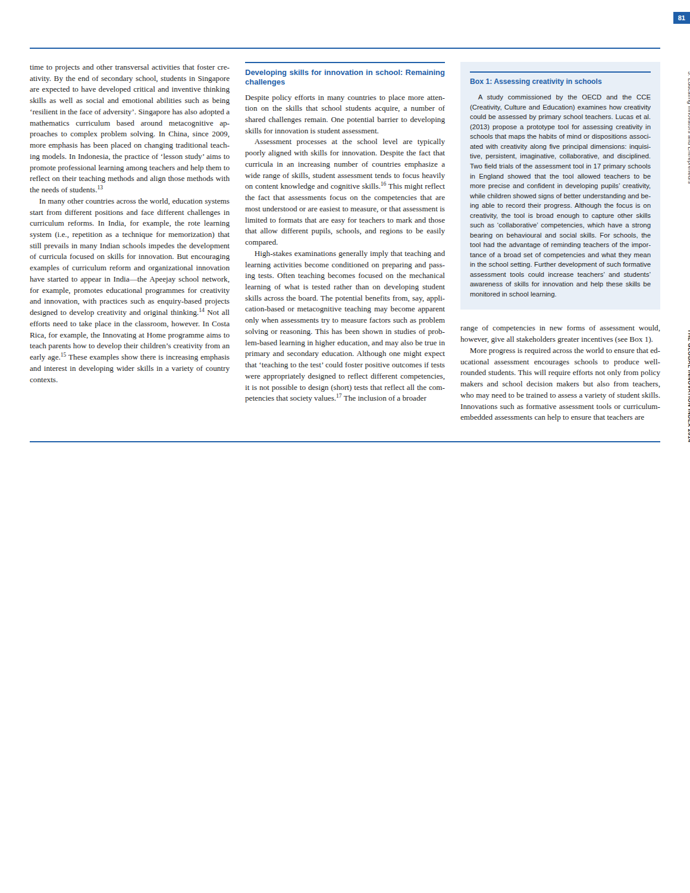81
3: Educating Innovators and Entrepreneurs
THE GLOBAL INNOVATION INDEX 2014
time to projects and other transversal activities that foster creativity. By the end of secondary school, students in Singapore are expected to have developed critical and inventive thinking skills as well as social and emotional abilities such as being ‘resilient in the face of adversity’. Singapore has also adopted a mathematics curriculum based around metacognitive approaches to complex problem solving. In China, since 2009, more emphasis has been placed on changing traditional teaching models. In Indonesia, the practice of ‘lesson study’ aims to promote professional learning among teachers and help them to reflect on their teaching methods and align those methods with the needs of students.13
In many other countries across the world, education systems start from different positions and face different challenges in curriculum reforms. In India, for example, the rote learning system (i.e., repetition as a technique for memorization) that still prevails in many Indian schools impedes the development of curricula focused on skills for innovation. But encouraging examples of curriculum reform and organizational innovation have started to appear in India—the Apeejay school network, for example, promotes educational programmes for creativity and innovation, with practices such as enquiry-based projects designed to develop creativity and original thinking.14 Not all efforts need to take place in the classroom, however. In Costa Rica, for example, the Innovating at Home programme aims to teach parents how to develop their children’s creativity from an early age.15 These examples show there is increasing emphasis and interest in developing wider skills in a variety of country contexts.
Developing skills for innovation in school: Remaining challenges
Despite policy efforts in many countries to place more attention on the skills that school students acquire, a number of shared challenges remain. One potential barrier to developing skills for innovation is student assessment.
Assessment processes at the school level are typically poorly aligned with skills for innovation. Despite the fact that curricula in an increasing number of countries emphasize a wide range of skills, student assessment tends to focus heavily on content knowledge and cognitive skills.16 This might reflect the fact that assessments focus on the competencies that are most understood or are easiest to measure, or that assessment is limited to formats that are easy for teachers to mark and those that allow different pupils, schools, and regions to be easily compared.
High-stakes examinations generally imply that teaching and learning activities become conditioned on preparing and passing tests. Often teaching becomes focused on the mechanical learning of what is tested rather than on developing student skills across the board. The potential benefits from, say, application-based or metacognitive teaching may become apparent only when assessments try to measure factors such as problem solving or reasoning. This has been shown in studies of problem-based learning in higher education, and may also be true in primary and secondary education. Although one might expect that ‘teaching to the test’ could foster positive outcomes if tests were appropriately designed to reflect different competencies, it is not possible to design (short) tests that reflect all the competencies that society values.17 The inclusion of a broader
Box 1: Assessing creativity in schools
A study commissioned by the OECD and the CCE (Creativity, Culture and Education) examines how creativity could be assessed by primary school teachers. Lucas et al. (2013) propose a prototype tool for assessing creativity in schools that maps the habits of mind or dispositions associated with creativity along five principal dimensions: inquisitive, persistent, imaginative, collaborative, and disciplined. Two field trials of the assessment tool in 17 primary schools in England showed that the tool allowed teachers to be more precise and confident in developing pupils’ creativity, while children showed signs of better understanding and being able to record their progress. Although the focus is on creativity, the tool is broad enough to capture other skills such as ‘collaborative’ competencies, which have a strong bearing on behavioural and social skills. For schools, the tool had the advantage of reminding teachers of the importance of a broad set of competencies and what they mean in the school setting. Further development of such formative assessment tools could increase teachers’ and students’ awareness of skills for innovation and help these skills be monitored in school learning.
range of competencies in new forms of assessment would, however, give all stakeholders greater incentives (see Box 1).
More progress is required across the world to ensure that educational assessment encourages schools to produce well-rounded students. This will require efforts not only from policy makers and school decision makers but also from teachers, who may need to be trained to assess a variety of student skills. Innovations such as formative assessment tools or curriculum-embedded assessments can help to ensure that teachers are